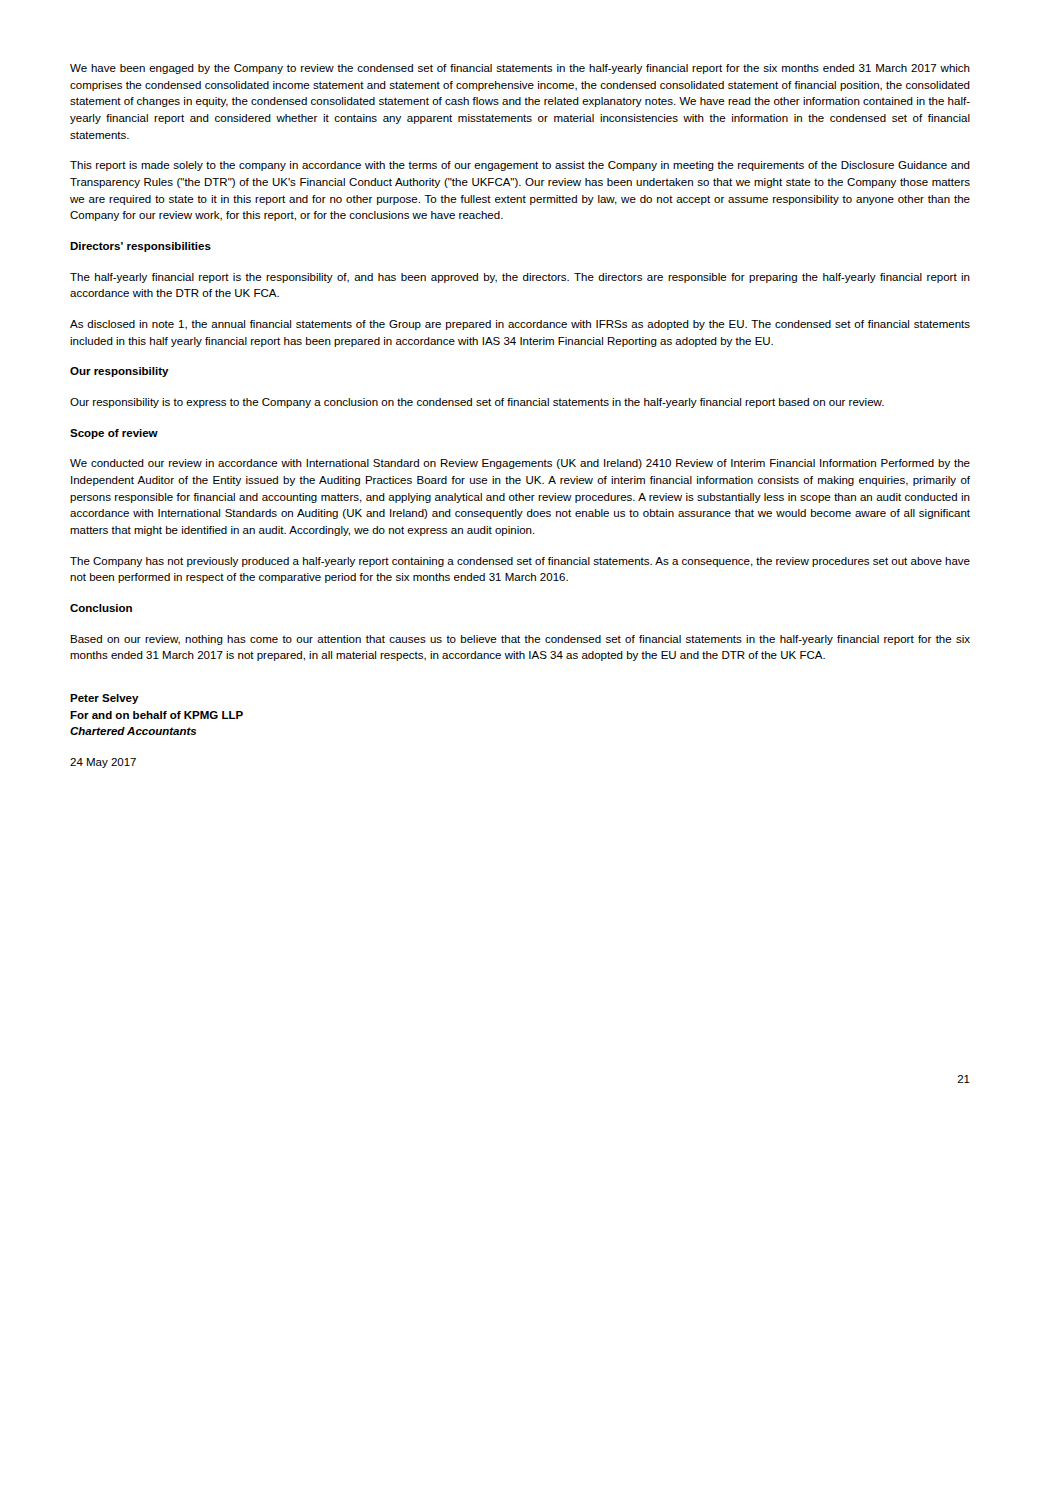We have been engaged by the Company to review the condensed set of financial statements in the half-yearly financial report for the six months ended 31 March 2017 which comprises the condensed consolidated income statement and statement of comprehensive income, the condensed consolidated statement of financial position, the consolidated statement of changes in equity, the condensed consolidated statement of cash flows and the related explanatory notes. We have read the other information contained in the half-yearly financial report and considered whether it contains any apparent misstatements or material inconsistencies with the information in the condensed set of financial statements.
This report is made solely to the company in accordance with the terms of our engagement to assist the Company in meeting the requirements of the Disclosure Guidance and Transparency Rules ("the DTR") of the UK's Financial Conduct Authority ("the UKFCA"). Our review has been undertaken so that we might state to the Company those matters we are required to state to it in this report and for no other purpose. To the fullest extent permitted by law, we do not accept or assume responsibility to anyone other than the Company for our review work, for this report, or for the conclusions we have reached.
Directors' responsibilities
The half-yearly financial report is the responsibility of, and has been approved by, the directors. The directors are responsible for preparing the half-yearly financial report in accordance with the DTR of the UK FCA.
As disclosed in note 1, the annual financial statements of the Group are prepared in accordance with IFRSs as adopted by the EU. The condensed set of financial statements included in this half yearly financial report has been prepared in accordance with IAS 34 Interim Financial Reporting as adopted by the EU.
Our responsibility
Our responsibility is to express to the Company a conclusion on the condensed set of financial statements in the half-yearly financial report based on our review.
Scope of review
We conducted our review in accordance with International Standard on Review Engagements (UK and Ireland) 2410 Review of Interim Financial Information Performed by the Independent Auditor of the Entity issued by the Auditing Practices Board for use in the UK. A review of interim financial information consists of making enquiries, primarily of persons responsible for financial and accounting matters, and applying analytical and other review procedures. A review is substantially less in scope than an audit conducted in accordance with International Standards on Auditing (UK and Ireland) and consequently does not enable us to obtain assurance that we would become aware of all significant matters that might be identified in an audit. Accordingly, we do not express an audit opinion.
The Company has not previously produced a half-yearly report containing a condensed set of financial statements. As a consequence, the review procedures set out above have not been performed in respect of the comparative period for the six months ended 31 March 2016.
Conclusion
Based on our review, nothing has come to our attention that causes us to believe that the condensed set of financial statements in the half-yearly financial report for the six months ended 31 March 2017 is not prepared, in all material respects, in accordance with IAS 34 as adopted by the EU and the DTR of the UK FCA.
Peter Selvey
For and on behalf of KPMG LLP
Chartered Accountants
24 May 2017
21